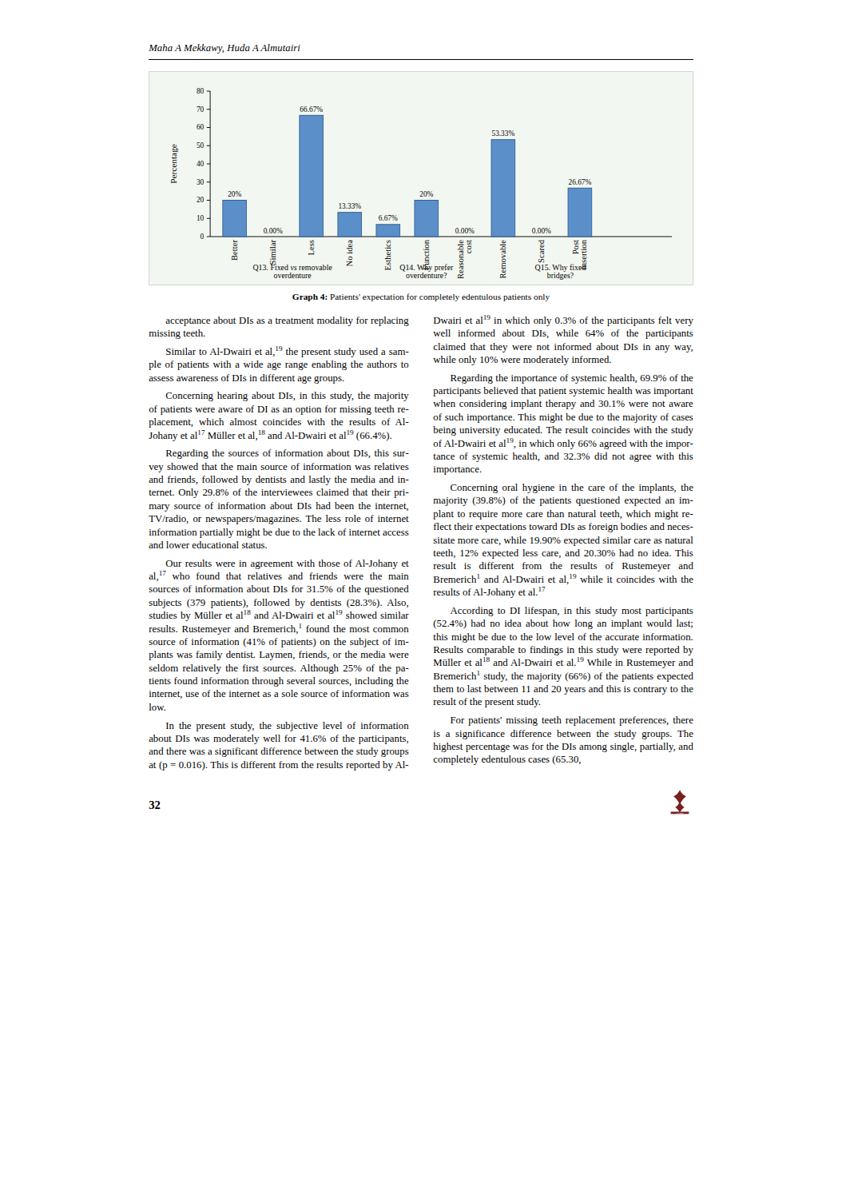Maha A Mekkawy, Huda A Almutairi
0 10 20 30 40 50 60 70 80 Percentage 20% 0.00% 66.67% 13.33% 6.67% 20% 0.00% 53.33% 0.00% 26.67% Better Similar Less No idea Esthetics Function Reasonable cost Removable Scared Post insertion Q13. Fixed vs removable overdenture Q14. Why prefer overdenture? Q15. Why fixed bridges?
Graph 4: Patients' expectation for completely edentulous patients only
acceptance about DIs as a treatment modality for replacing missing teeth.
Similar to Al-Dwairi et al,19 the present study used a sample of patients with a wide age range enabling the authors to assess awareness of DIs in different age groups.
Concerning hearing about DIs, in this study, the majority of patients were aware of DI as an option for missing teeth replacement, which almost coincides with the results of Al-Johany et al17 Müller et al,18 and Al-Dwairi et al19 (66.4%).
Regarding the sources of information about DIs, this survey showed that the main source of information was relatives and friends, followed by dentists and lastly the media and internet. Only 29.8% of the interviewees claimed that their primary source of information about DIs had been the internet, TV/radio, or newspapers/magazines. The less role of internet information partially might be due to the lack of internet access and lower educational status.
Our results were in agreement with those of Al-Johany et al,17 who found that relatives and friends were the main sources of information about DIs for 31.5% of the questioned subjects (379 patients), followed by dentists (28.3%). Also, studies by Müller et al18 and Al-Dwairi et al19 showed similar results. Rustemeyer and Bremerich,1 found the most common source of information (41% of patients) on the subject of implants was family dentist. Laymen, friends, or the media were seldom relatively the first sources. Although 25% of the patients found information through several sources, including the internet, use of the internet as a sole source of information was low.
In the present study, the subjective level of information about DIs was moderately well for 41.6% of the participants, and there was a significant difference between the study groups at (p = 0.016). This is different from the results reported by Al-Dwairi et al19 in which only 0.3% of the participants felt very well informed about DIs, while 64% of the participants claimed that they were not informed about DIs in any way, while only 10% were moderately informed.
Regarding the importance of systemic health, 69.9% of the participants believed that patient systemic health was important when considering implant therapy and 30.1% were not aware of such importance. This might be due to the majority of cases being university educated. The result coincides with the study of Al-Dwairi et al19, in which only 66% agreed with the importance of systemic health, and 32.3% did not agree with this importance.
Concerning oral hygiene in the care of the implants, the majority (39.8%) of the patients questioned expected an implant to require more care than natural teeth, which might reflect their expectations toward DIs as foreign bodies and necessitate more care, while 19.90% expected similar care as natural teeth, 12% expected less care, and 20.30% had no idea. This result is different from the results of Rustemeyer and Bremerich1 and Al-Dwairi et al,19 while it coincides with the results of Al-Johany et al.17
According to DI lifespan, in this study most participants (52.4%) had no idea about how long an implant would last; this might be due to the low level of the accurate information. Results comparable to findings in this study were reported by Müller et al18 and Al-Dwairi et al.19 While in Rustemeyer and Bremerich1 study, the majority (66%) of the patients expected them to last between 11 and 20 years and this is contrary to the result of the present study.
For patients' missing teeth replacement preferences, there is a significance difference between the study groups. The highest percentage was for the DIs among single, partially, and completely edentulous cases (65.30,
32
JAYPEE